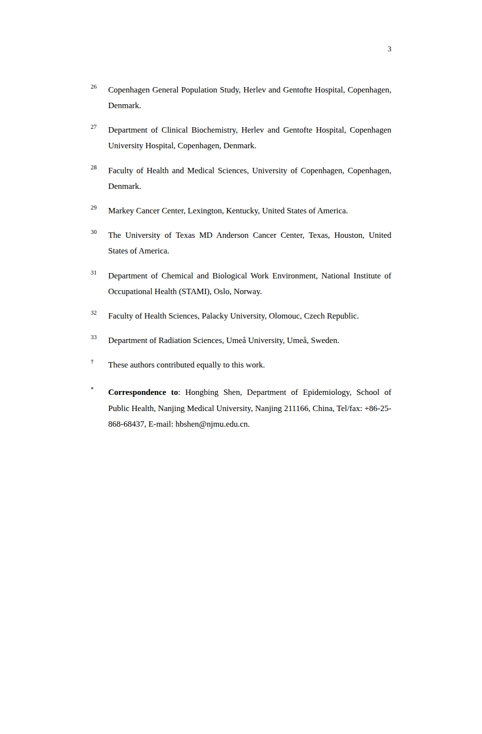3
26 Copenhagen General Population Study, Herlev and Gentofte Hospital, Copenhagen, Denmark.
27 Department of Clinical Biochemistry, Herlev and Gentofte Hospital, Copenhagen University Hospital, Copenhagen, Denmark.
28 Faculty of Health and Medical Sciences, University of Copenhagen, Copenhagen, Denmark.
29 Markey Cancer Center, Lexington, Kentucky, United States of America.
30 The University of Texas MD Anderson Cancer Center, Texas, Houston, United States of America.
31 Department of Chemical and Biological Work Environment, National Institute of Occupational Health (STAMI), Oslo, Norway.
32 Faculty of Health Sciences, Palacky University, Olomouc, Czech Republic.
33 Department of Radiation Sciences, Umeå University, Umeå, Sweden.
†These authors contributed equally to this work.
*Correspondence to: Hongbing Shen, Department of Epidemiology, School of Public Health, Nanjing Medical University, Nanjing 211166, China, Tel/fax: +86-25-868-68437, E-mail: hbshen@njmu.edu.cn.